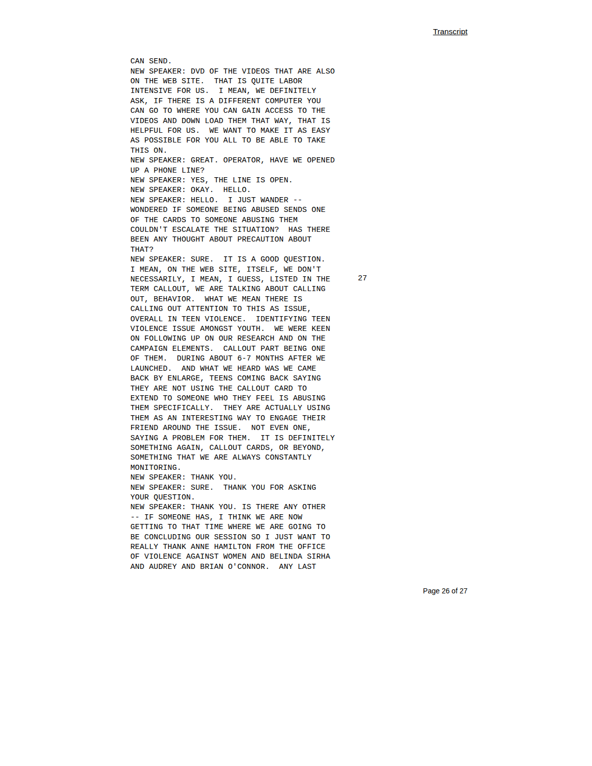Transcript
27
CAN SEND.
NEW SPEAKER: DVD OF THE VIDEOS THAT ARE ALSO
ON THE WEB SITE.  THAT IS QUITE LABOR
INTENSIVE FOR US.  I MEAN, WE DEFINITELY
ASK, IF THERE IS A DIFFERENT COMPUTER YOU
CAN GO TO WHERE YOU CAN GAIN ACCESS TO THE
VIDEOS AND DOWN LOAD THEM THAT WAY, THAT IS
HELPFUL FOR US.  WE WANT TO MAKE IT AS EASY
AS POSSIBLE FOR YOU ALL TO BE ABLE TO TAKE
THIS ON.
NEW SPEAKER: GREAT. OPERATOR, HAVE WE OPENED
UP A PHONE LINE?
NEW SPEAKER: YES, THE LINE IS OPEN.
NEW SPEAKER: OKAY.  HELLO.
NEW SPEAKER: HELLO.  I JUST WANDER --
WONDERED IF SOMEONE BEING ABUSED SENDS ONE
OF THE CARDS TO SOMEONE ABUSING THEM
COULDN'T ESCALATE THE SITUATION?  HAS THERE
BEEN ANY THOUGHT ABOUT PRECAUTION ABOUT
THAT?
NEW SPEAKER: SURE.  IT IS A GOOD QUESTION.
I MEAN, ON THE WEB SITE, ITSELF, WE DON'T
NECESSARILY, I MEAN, I GUESS, LISTED IN THE
TERM CALLOUT, WE ARE TALKING ABOUT CALLING
OUT, BEHAVIOR.  WHAT WE MEAN THERE IS
CALLING OUT ATTENTION TO THIS AS ISSUE,
OVERALL IN TEEN VIOLENCE.  IDENTIFYING TEEN
VIOLENCE ISSUE AMONGST YOUTH.  WE WERE KEEN
ON FOLLOWING UP ON OUR RESEARCH AND ON THE
CAMPAIGN ELEMENTS.  CALLOUT PART BEING ONE
OF THEM.  DURING ABOUT 6-7 MONTHS AFTER WE
LAUNCHED.  AND WHAT WE HEARD WAS WE CAME
BACK BY ENLARGE, TEENS COMING BACK SAYING
THEY ARE NOT USING THE CALLOUT CARD TO
EXTEND TO SOMEONE WHO THEY FEEL IS ABUSING
THEM SPECIFICALLY.  THEY ARE ACTUALLY USING
THEM AS AN INTERESTING WAY TO ENGAGE THEIR
FRIEND AROUND THE ISSUE.  NOT EVEN ONE,
SAYING A PROBLEM FOR THEM.  IT IS DEFINITELY
SOMETHING AGAIN, CALLOUT CARDS, OR BEYOND,
SOMETHING THAT WE ARE ALWAYS CONSTANTLY
MONITORING.
NEW SPEAKER: THANK YOU.
NEW SPEAKER: SURE.  THANK YOU FOR ASKING
YOUR QUESTION.
NEW SPEAKER: THANK YOU. IS THERE ANY OTHER
-- IF SOMEONE HAS, I THINK WE ARE NOW
GETTING TO THAT TIME WHERE WE ARE GOING TO
BE CONCLUDING OUR SESSION SO I JUST WANT TO
REALLY THANK ANNE HAMILTON FROM THE OFFICE
OF VIOLENCE AGAINST WOMEN AND BELINDA SIRHA
AND AUDREY AND BRIAN O'CONNOR.  ANY LAST
Page 26 of 27